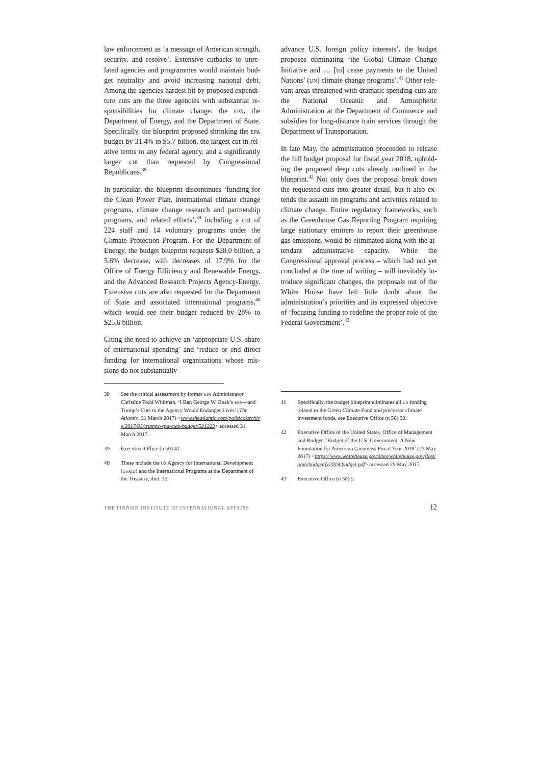law enforcement as ‘a message of American strength, security, and resolve’. Extensive cutbacks to unrelated agencies and programmes would maintain budget neutrality and avoid increasing national debt. Among the agencies hardest hit by proposed expenditure cuts are the three agencies with substantial responsibilities for climate change: the epa, the Department of Energy, and the Department of State. Specifically, the blueprint proposed shrinking the epa budget by 31.4% to $5.7 billion, the largest cut in relative terms to any federal agency, and a significantly larger cut than requested by Congressional Republicans.38
In particular, the blueprint discontinues ‘funding for the Clean Power Plan, international climate change programs, climate change research and partnership programs, and related efforts’,39 including a cut of 224 staff and 14 voluntary programs under the Climate Protection Program. For the Department of Energy, the budget blueprint requests $28.0 billion, a 5.6% decrease, with decreases of 17.9% for the Office of Energy Efficiency and Renewable Energy, and the Advanced Research Projects Agency-Energy. Extensive cuts are also requested for the Department of State and associated international programs,40 which would see their budget reduced by 28% to $25.6 billion.
Citing the need to achieve an ‘appropriate U.S. share of international spending’ and ‘reduce or end direct funding for international organizations whose missions do not substantially
38
See the critical assessment by former epa Administrator Christine Todd Whitman, ‘I Ran George W. Bush’s epa—and Trump’s Cuts to the Agency Would Endanger Lives’ (The Atlantic, 31 March 2017) <www.theatlantic.com/politics/archive/2017/03/trumps-epa-cuts-budget/521223> accessed 31 March 2017.
39
Executive Office (n 50) 41.
40
These include the us Agency for International Development (usaid) and the International Programs at the Department of the Treasury, ibid. 33.
advance U.S. foreign policy interests’, the budget proposes eliminating ‘the Global Climate Change Initiative and … [to] cease payments to the United Nations’ (un) climate change programs’.41 Other relevant areas threatened with dramatic spending cuts are the National Oceanic and Atmospheric Administration at the Department of Commerce and subsidies for long-distance train services through the Department of Transportation.
In late May, the administration proceeded to release the full budget proposal for fiscal year 2018, upholding the proposed deep cuts already outlined in the blueprint.42 Not only does the proposal break down the requested cuts into greater detail, but it also extends the assault on programs and activities related to climate change. Entire regulatory frameworks, such as the Greenhouse Gas Reporting Program requiring large stationary emitters to report their greenhouse gas emissions, would be eliminated along with the attendant administrative capacity. While the Congressional approval process – which had not yet concluded at the time of writing – will inevitably introduce significant changes, the proposals out of the White House have left little doubt about the administration’s priorities and its expressed objective of ‘focusing funding to redefine the proper role of the Federal Government’.43
41
Specifically, the budget blueprint eliminates all us funding related to the Green Climate Fund and precursor climate investment funds, see Executive Office (n 50) 33.
42
Executive Office of the United States, Office of Management and Budget, ‘Budget of the U.S. Government: A New Foundation for American Greatness Fiscal Year 2018’ (23 May 2017) <https://www.whitehouse.gov/sites/whitehouse.gov/files/omb/budget/fy2018/budget.pdf> accessed 29 May 2017.
43
Executive Office (n 50) 5.
The Finnish Institute of International Affairs
12